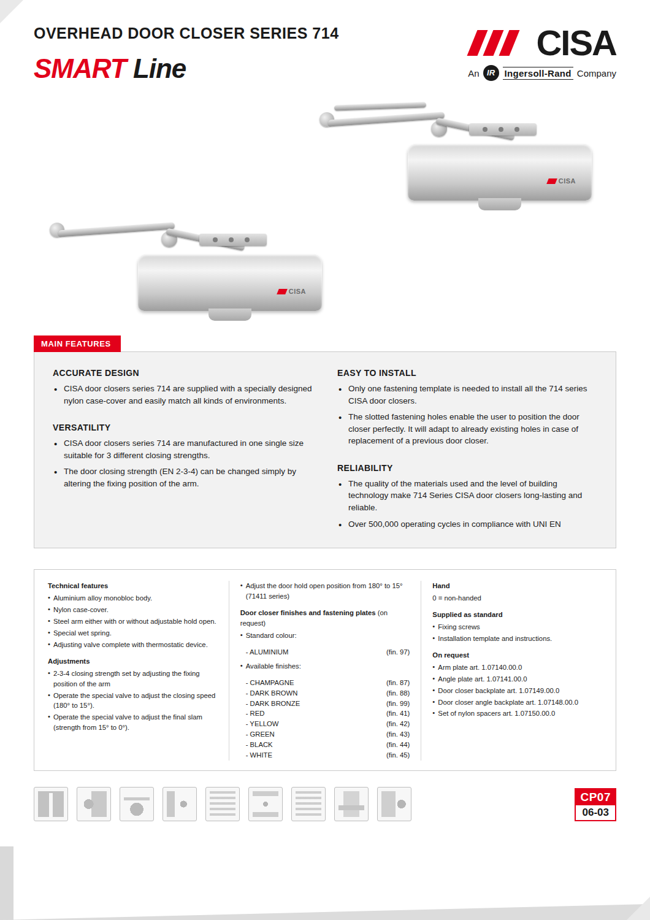OVERHEAD DOOR CLOSER SERIES 714
SMART Line
CISA
An IR Ingersoll-Rand Company
CISA
CISA
MAIN FEATURES
ACCURATE DESIGN
CISA door closers series 714 are supplied with a specially designed nylon case-cover and easily match all kinds of environments.
VERSATILITY
CISA door closers series 714 are manufactured in one single size suitable for 3 different closing strengths.
The door closing strength (EN 2-3-4) can be changed simply by altering the fixing position of the arm.
EASY TO INSTALL
Only one fastening template is needed to install all the 714 series CISA door closers.
The slotted fastening holes enable the user to position the door closer perfectly. It will adapt to already existing holes in case of replacement of a previous door closer.
RELIABILITY
The quality of the materials used and the level of building technology make 714 Series CISA door closers long-lasting and reliable.
Over 500,000 operating cycles in compliance with UNI EN
Technical features
Aluminium alloy monobloc body.
Nylon case-cover.
Steel arm either with or without adjustable hold open.
Special wet spring.
Adjusting valve complete with thermostatic device.
Adjustments
2-3-4 closing strength set by adjusting the fixing position of the arm
Operate the special valve to adjust the closing speed (180° to 15°).
Operate the special valve to adjust the final slam (strength from 15° to 0°).
Adjust the door hold open position from 180° to 15° (71411 series)
Door closer finishes and fastening plates (on request)
Standard colour:
- ALUMINIUM(fin. 97)
Available finishes:
- CHAMPAGNE(fin. 87)
- DARK BROWN(fin. 88)
- DARK BRONZE(fin. 99)
- RED(fin. 41)
- YELLOW(fin. 42)
- GREEN(fin. 43)
- BLACK(fin. 44)
- WHITE(fin. 45)
Hand
0 = non-handed
Supplied as standard
Fixing screws
Installation template and instructions.
On request
Arm plate art. 1.07140.00.0
Angle plate art. 1.07141.00.0
Door closer backplate art. 1.07149.00.0
Door closer angle backplate art. 1.07148.00.0
Set of nylon spacers art. 1.07150.00.0
CP07 06-03